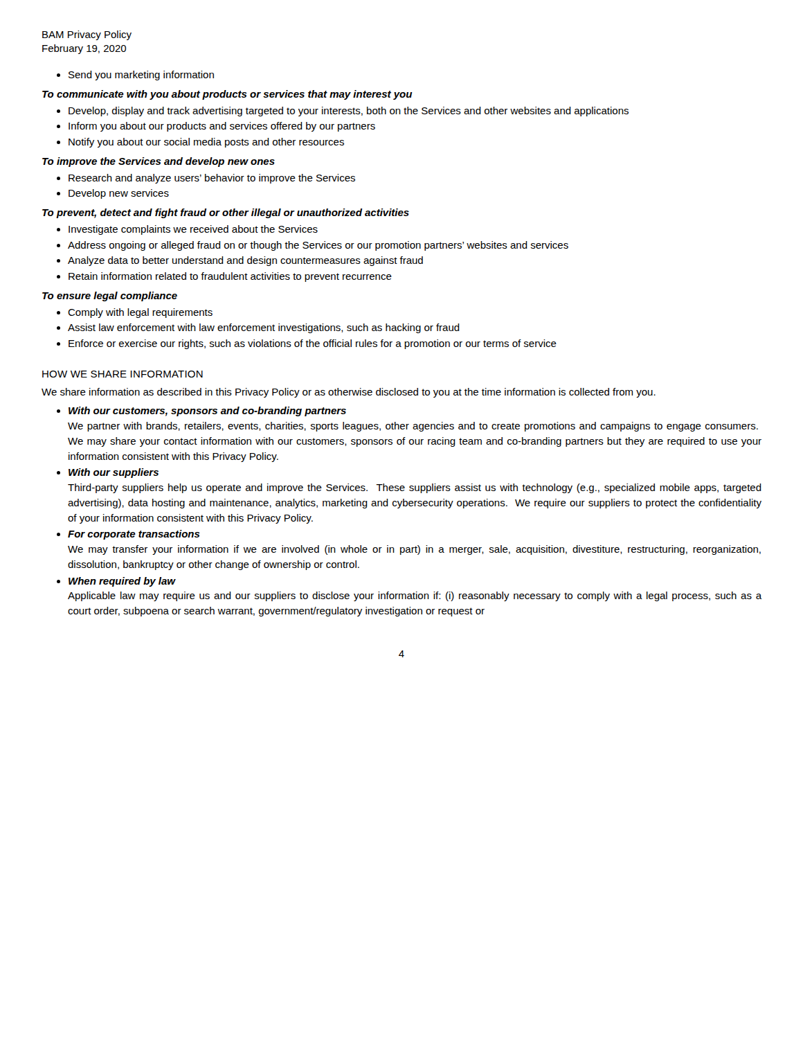BAM Privacy Policy
February 19, 2020
Send you marketing information
To communicate with you about products or services that may interest you
Develop, display and track advertising targeted to your interests, both on the Services and other websites and applications
Inform you about our products and services offered by our partners
Notify you about our social media posts and other resources
To improve the Services and develop new ones
Research and analyze users’ behavior to improve the Services
Develop new services
To prevent, detect and fight fraud or other illegal or unauthorized activities
Investigate complaints we received about the Services
Address ongoing or alleged fraud on or though the Services or our promotion partners’ websites and services
Analyze data to better understand and design countermeasures against fraud
Retain information related to fraudulent activities to prevent recurrence
To ensure legal compliance
Comply with legal requirements
Assist law enforcement with law enforcement investigations, such as hacking or fraud
Enforce or exercise our rights, such as violations of the official rules for a promotion or our terms of service
HOW WE SHARE INFORMATION
We share information as described in this Privacy Policy or as otherwise disclosed to you at the time information is collected from you.
With our customers, sponsors and co-branding partners
We partner with brands, retailers, events, charities, sports leagues, other agencies and to create promotions and campaigns to engage consumers. We may share your contact information with our customers, sponsors of our racing team and co-branding partners but they are required to use your information consistent with this Privacy Policy.
With our suppliers
Third-party suppliers help us operate and improve the Services. These suppliers assist us with technology (e.g., specialized mobile apps, targeted advertising), data hosting and maintenance, analytics, marketing and cybersecurity operations. We require our suppliers to protect the confidentiality of your information consistent with this Privacy Policy.
For corporate transactions
We may transfer your information if we are involved (in whole or in part) in a merger, sale, acquisition, divestiture, restructuring, reorganization, dissolution, bankruptcy or other change of ownership or control.
When required by law
Applicable law may require us and our suppliers to disclose your information if: (i) reasonably necessary to comply with a legal process, such as a court order, subpoena or search warrant, government/regulatory investigation or request or
4